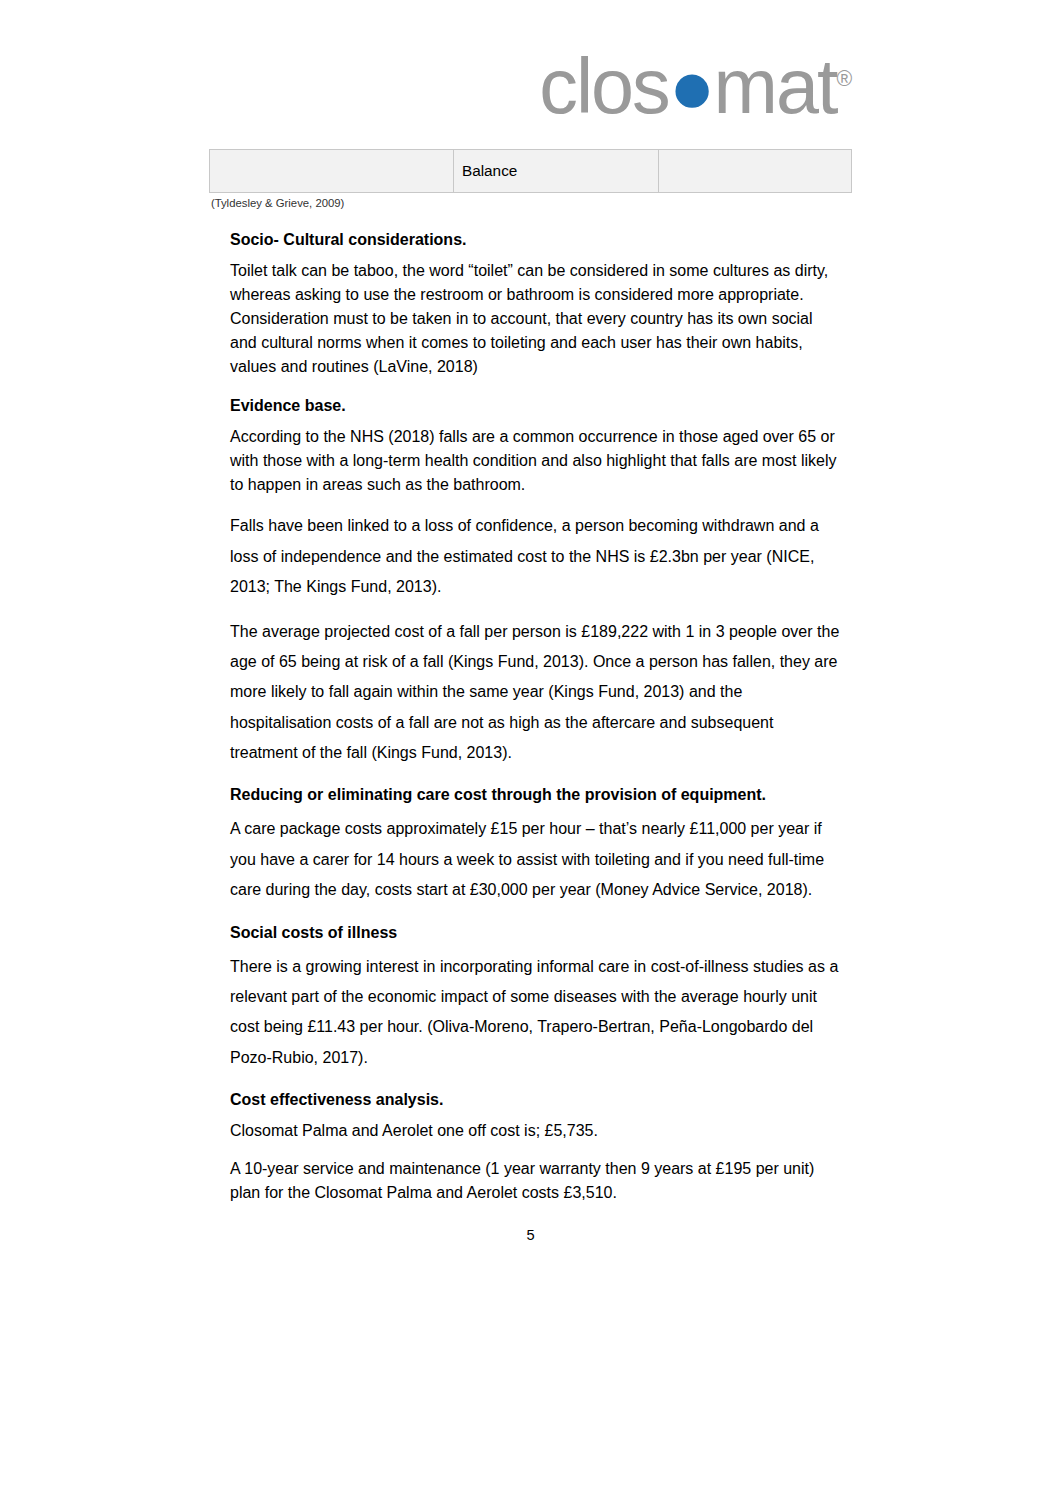clos●mat®
| | Balance | |
(Tyldesley & Grieve, 2009)
Socio- Cultural considerations.
Toilet talk can be taboo, the word “toilet” can be considered in some cultures as dirty, whereas asking to use the restroom or bathroom is considered more appropriate. Consideration must to be taken in to account, that every country has its own social and cultural norms when it comes to toileting and each user has their own habits, values and routines (LaVine, 2018)
Evidence base.
According to the NHS (2018) falls are a common occurrence in those aged over 65 or with those with a long-term health condition and also highlight that falls are most likely to happen in areas such as the bathroom.
Falls have been linked to a loss of confidence, a person becoming withdrawn and a loss of independence and the estimated cost to the NHS is £2.3bn per year (NICE, 2013; The Kings Fund, 2013).
The average projected cost of a fall per person is £189,222 with 1 in 3 people over the age of 65 being at risk of a fall (Kings Fund, 2013). Once a person has fallen, they are more likely to fall again within the same year (Kings Fund, 2013) and the hospitalisation costs of a fall are not as high as the aftercare and subsequent treatment of the fall (Kings Fund, 2013).
Reducing or eliminating care cost through the provision of equipment.
A care package costs approximately £15 per hour – that’s nearly £11,000 per year if you have a carer for 14 hours a week to assist with toileting and if you need full-time care during the day, costs start at £30,000 per year (Money Advice Service, 2018).
Social costs of illness
There is a growing interest in incorporating informal care in cost-of-illness studies as a relevant part of the economic impact of some diseases with the average hourly unit cost being £11.43 per hour. (Oliva-Moreno, Trapero-Bertran, Peña-Longobardo del Pozo-Rubio, 2017).
Cost effectiveness analysis.
Closomat Palma and Aerolet one off cost is; £5,735.
A 10-year service and maintenance (1 year warranty then 9 years at £195 per unit) plan for the Closomat Palma and Aerolet costs £3,510.
5